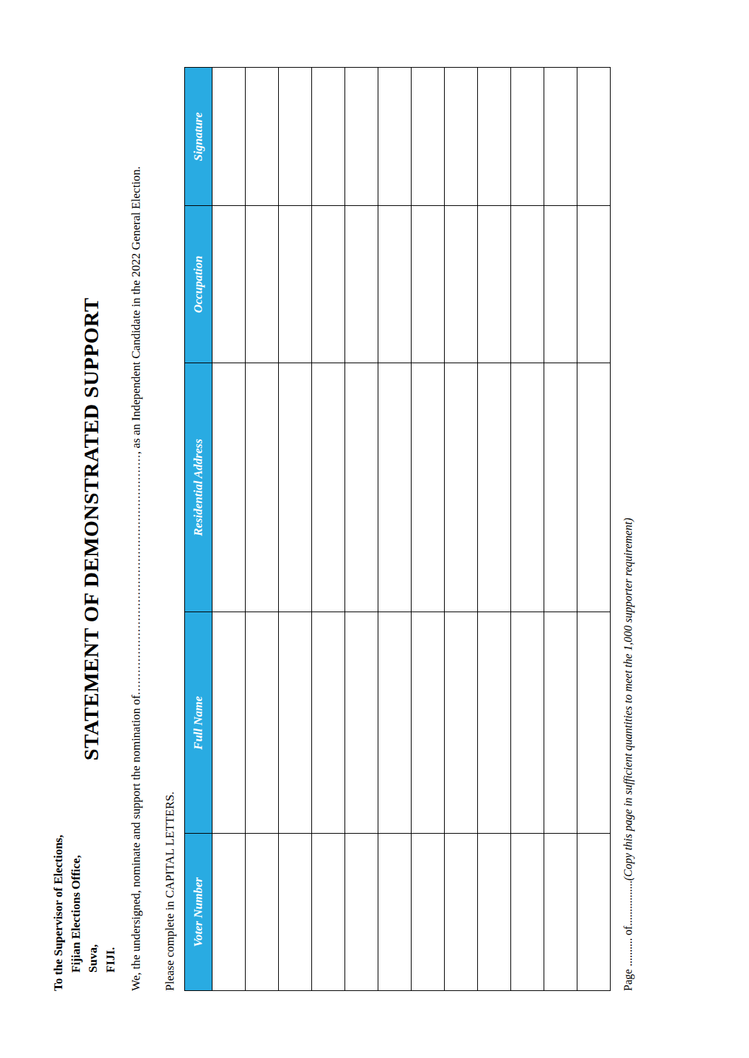To the Supervisor of Elections, Fijian Elections Office, Suva, FIJI.
STATEMENT OF DEMONSTRATED SUPPORT
We, the undersigned, nominate and support the nomination of................................................................., as an Independent Candidate in the 2022 General Election.
Please complete in CAPITAL LETTERS.
| Voter Number | Full Name | Residential Address | Occupation | Signature |
| --- | --- | --- | --- | --- |
Page .......... of................(Copy this page in sufficient quantities to meet the 1,000 supporter requirement)